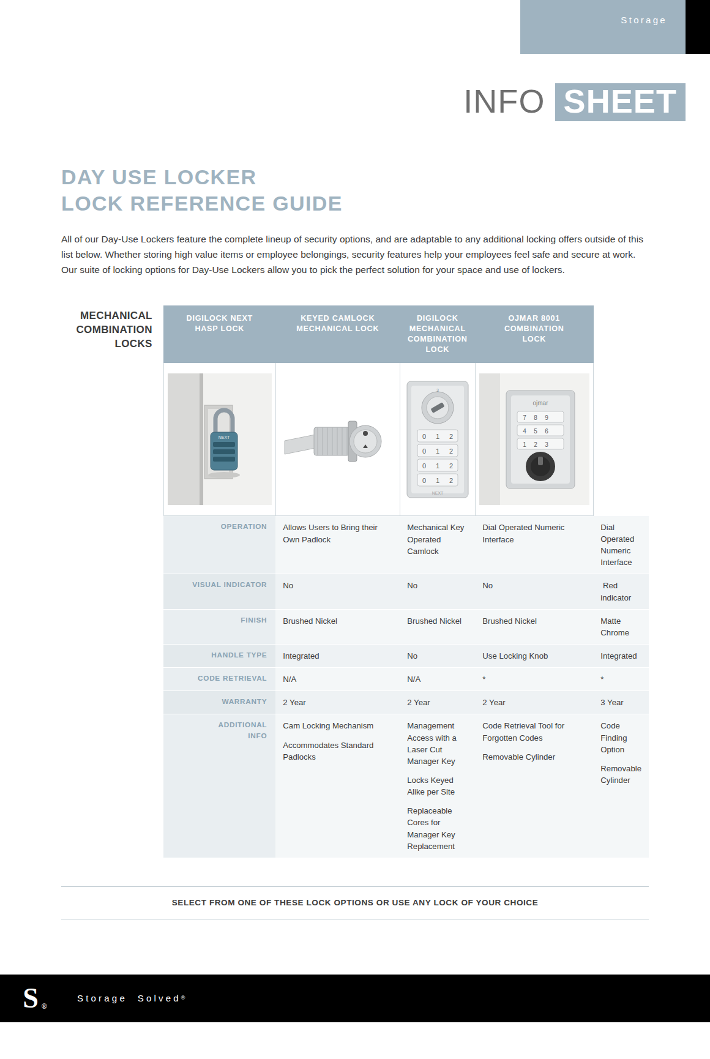Storage
INFO SHEET
Day Use Locker
Lock Reference Guide
All of our Day-Use Lockers feature the complete lineup of security options, and are adaptable to any additional locking offers outside of this list below. Whether storing high value items or employee belongings, security features help your employees feel safe and secure at work. Our suite of locking options for Day-Use Lockers allow you to pick the perfect solution for your space and use of lockers.
Mechanical
Combination
Locks
| NEXT | | 3 0 1 2 0 1 2 0 1 2 0 1 2 NEXT | ojmar 7 8 9 4 5 6 1 2 3 |
| Digilock Next Hasp Lock | Keyed Camlock Mechanical Lock | Digilock Mechanical Combination Lock | Ojmar 8001 Combination Lock |
| Operation | Allows Users to Bring their Own Padlock | Mechanical Key Operated Camlock | Dial Operated Numeric Interface | Dial Operated Numeric Interface |
| Visual Indicator | No | No | No | Red indicator |
| Finish | Brushed Nickel | Brushed Nickel | Brushed Nickel | Matte Chrome |
| Handle Type | Integrated | No | Use Locking Knob | Integrated |
| Code Retrieval | N/A | N/A | * | * |
| Warranty | 2 Year | 2 Year | 2 Year | 3 Year |
| Additional Info | Cam Locking Mechanism Accommodates Standard Padlocks | Management Access with a Laser Cut Manager Key Locks Keyed Alike per Site Replaceable Cores for Manager Key Replacement | Code Retrieval Tool for Forgotten Codes Removable Cylinder | Code Finding Option Removable Cylinder |
Select from one of these lock options or use any lock of your choice
S®
Storage Solved®